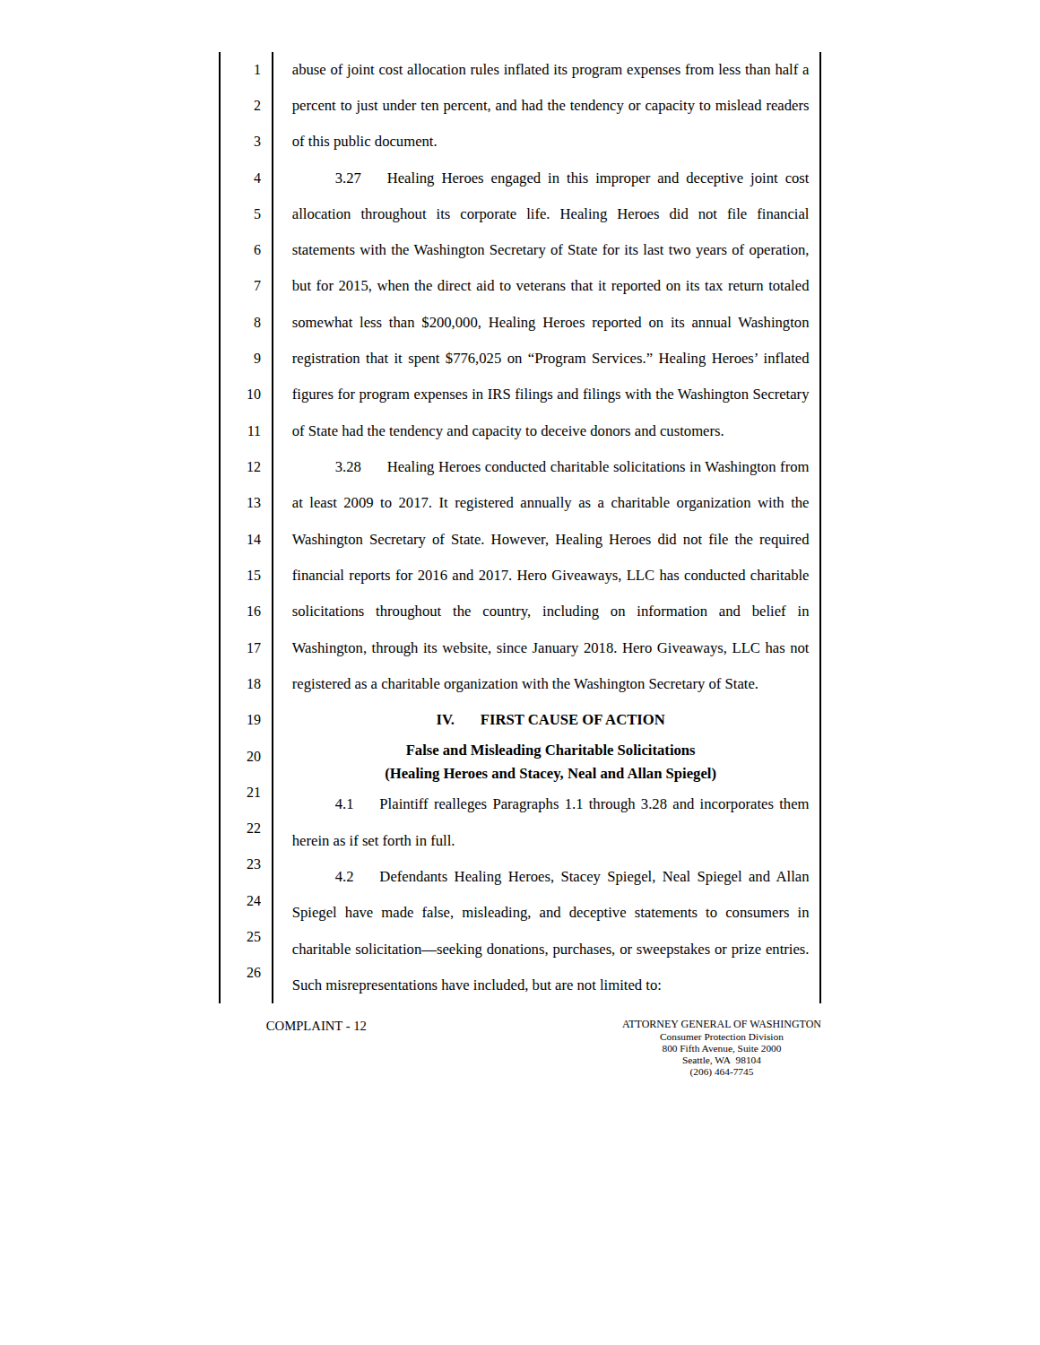1
2
3
4
5
6
7
8
9
10
11
12
13
14
15
16
17
18
19
20
21
22
23
24
25
26
abuse of joint cost allocation rules inflated its program expenses from less than half a percent to just under ten percent, and had the tendency or capacity to mislead readers of this public document.
3.27 Healing Heroes engaged in this improper and deceptive joint cost allocation throughout its corporate life. Healing Heroes did not file financial statements with the Washington Secretary of State for its last two years of operation, but for 2015, when the direct aid to veterans that it reported on its tax return totaled somewhat less than $200,000, Healing Heroes reported on its annual Washington registration that it spent $776,025 on “Program Services.” Healing Heroes’ inflated figures for program expenses in IRS filings and filings with the Washington Secretary of State had the tendency and capacity to deceive donors and customers.
3.28 Healing Heroes conducted charitable solicitations in Washington from at least 2009 to 2017. It registered annually as a charitable organization with the Washington Secretary of State. However, Healing Heroes did not file the required financial reports for 2016 and 2017. Hero Giveaways, LLC has conducted charitable solicitations throughout the country, including on information and belief in Washington, through its website, since January 2018. Hero Giveaways, LLC has not registered as a charitable organization with the Washington Secretary of State.
IV. FIRST CAUSE OF ACTION
False and Misleading Charitable Solicitations
(Healing Heroes and Stacey, Neal and Allan Spiegel)
4.1 Plaintiff realleges Paragraphs 1.1 through 3.28 and incorporates them herein as if set forth in full.
4.2 Defendants Healing Heroes, Stacey Spiegel, Neal Spiegel and Allan Spiegel have made false, misleading, and deceptive statements to consumers in charitable solicitation—seeking donations, purchases, or sweepstakes or prize entries. Such misrepresentations have included, but are not limited to:
COMPLAINT - 12
ATTORNEY GENERAL OF WASHINGTON
Consumer Protection Division
800 Fifth Avenue, Suite 2000
Seattle, WA 98104
(206) 464-7745